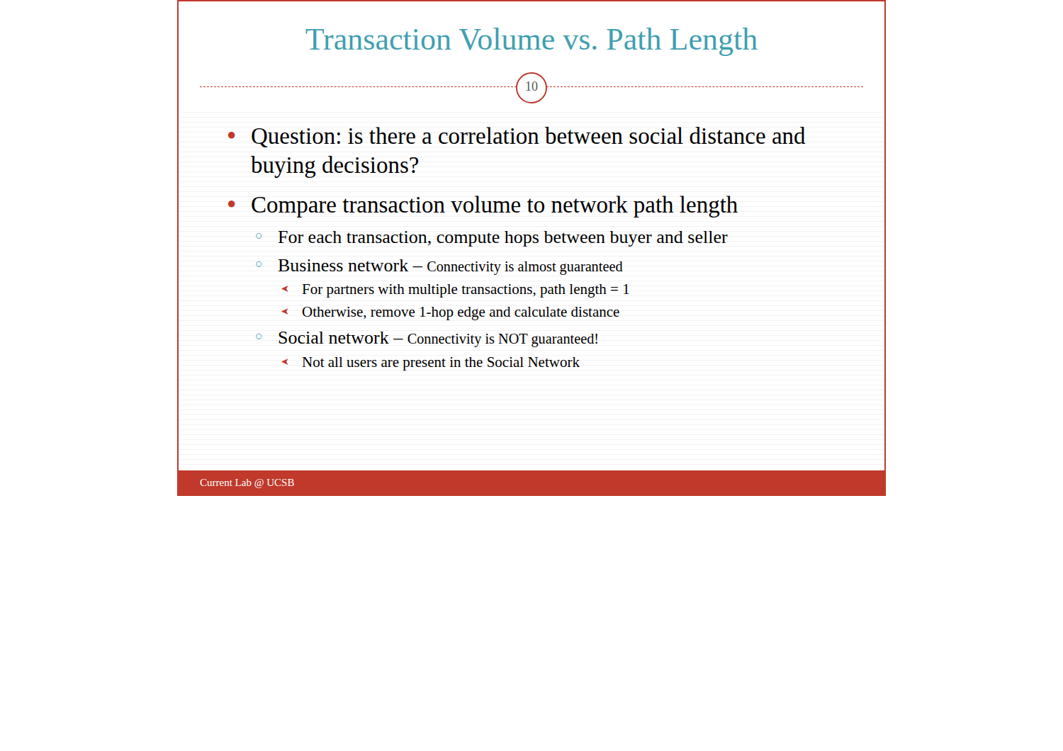Transaction Volume vs. Path Length
10
Question: is there a correlation between social distance and buying decisions?
Compare transaction volume to network path length
For each transaction, compute hops between buyer and seller
Business network – Connectivity is almost guaranteed
For partners with multiple transactions, path length = 1
Otherwise, remove 1-hop edge and calculate distance
Social network – Connectivity is NOT guaranteed!
Not all users are present in the Social Network
Current Lab @ UCSB